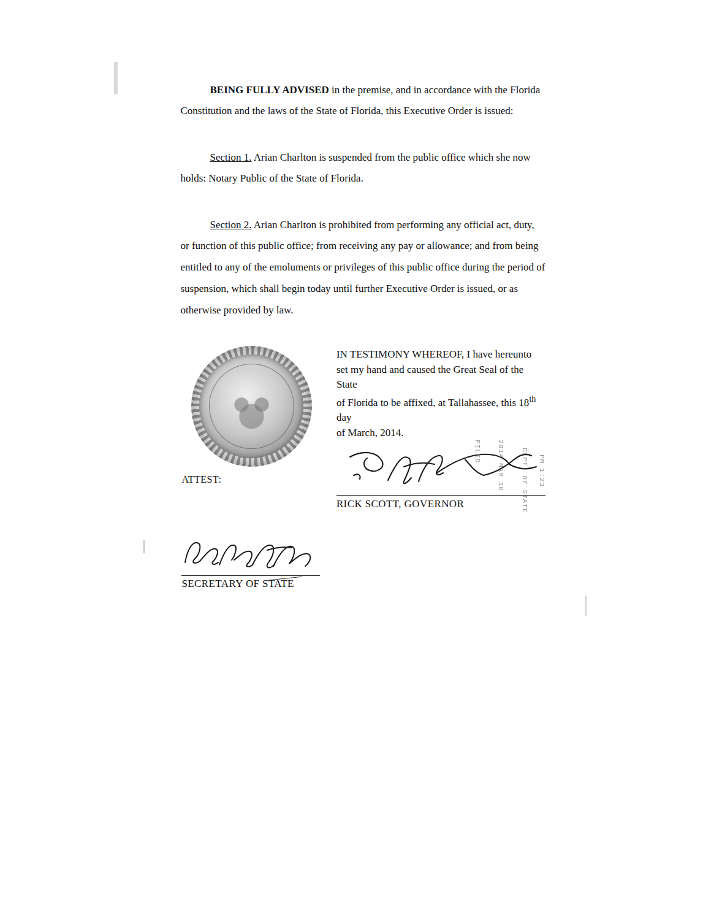BEING FULLY ADVISED in the premise, and in accordance with the Florida Constitution and the laws of the State of Florida, this Executive Order is issued:
Section 1. Arian Charlton is suspended from the public office which she now holds: Notary Public of the State of Florida.
Section 2. Arian Charlton is prohibited from performing any official act, duty, or function of this public office; from receiving any pay or allowance; and from being entitled to any of the emoluments or privileges of this public office during the period of suspension, which shall begin today until further Executive Order is issued, or as otherwise provided by law.
ATTEST:
IN TESTIMONY WHEREOF, I have hereunto
set my hand and caused the Great Seal of the State
of Florida to be affixed, at Tallahassee, this 18th day
of March, 2014.
RICK SCOTT, GOVERNOR
SECRETARY OF STATE
FILED
2014 MAR 18
DEPT. OF STATE
PM 1:23